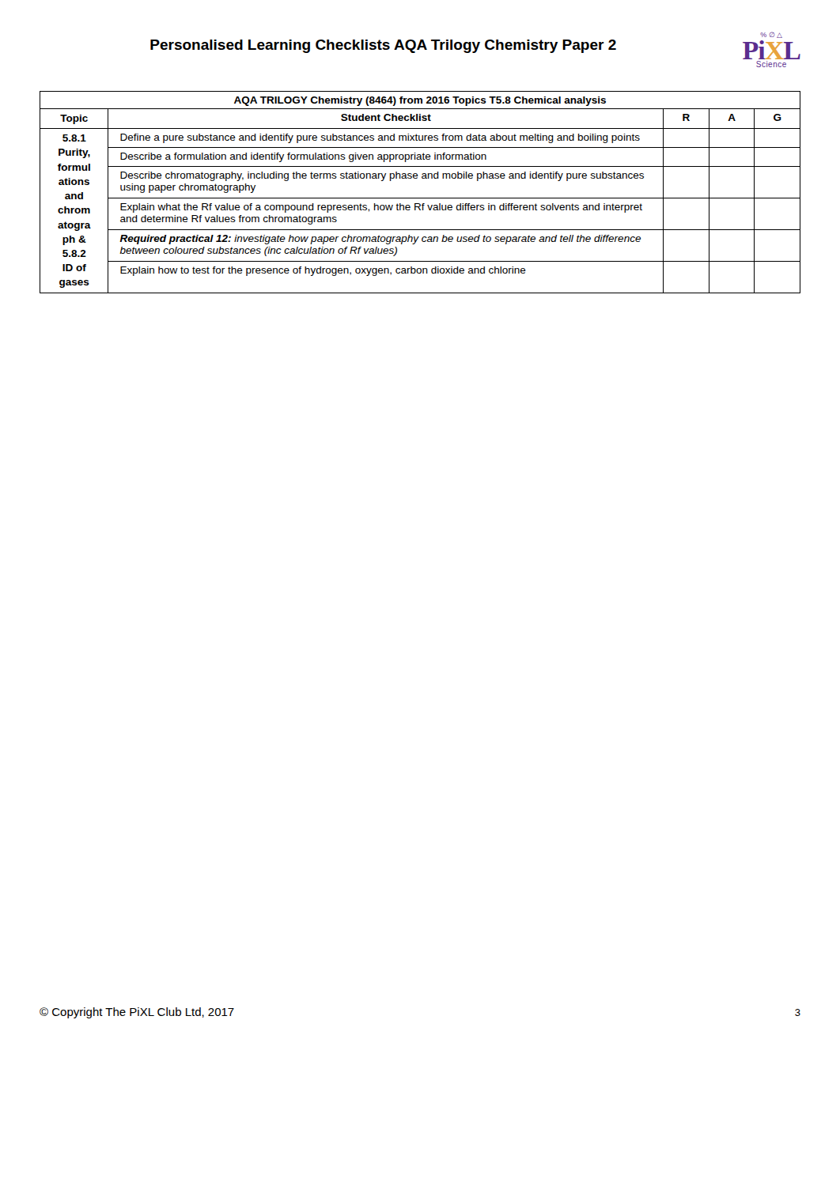Personalised Learning Checklists AQA Trilogy Chemistry Paper 2
% ∅ △
PiXL
Science
AQA TRILOGY Chemistry (8464) from 2016 Topics T5.8 Chemical analysis
| Topic | Student Checklist | R | A | G |
| --- | --- | --- | --- | --- |
| 5.8.1 Purity, formul ations and chrom atogra ph & 5.8.2 ID of gases | Define a pure substance and identify pure substances and mixtures from data about melting and boiling points | | | |
| Describe a formulation and identify formulations given appropriate information | | | |
| Describe chromatography, including the terms stationary phase and mobile phase and identify pure substances using paper chromatography | | | |
| Explain what the Rf value of a compound represents, how the Rf value differs in different solvents and interpret and determine Rf values from chromatograms | | | |
| Required practical 12: investigate how paper chromatography can be used to separate and tell the difference between coloured substances (inc calculation of Rf values) | | | |
| Explain how to test for the presence of hydrogen, oxygen, carbon dioxide and chlorine | | | |
© Copyright The PiXL Club Ltd, 2017
3